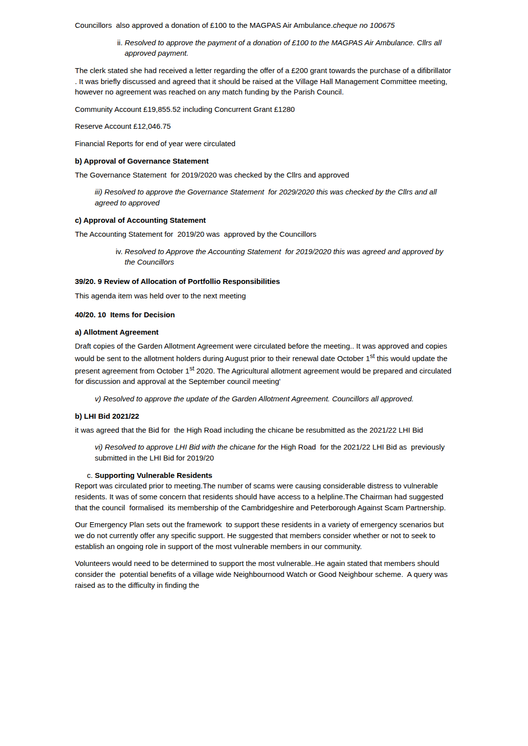Councillors also approved a donation of £100 to the MAGPAS Air Ambulance.cheque no 100675
Resolved to approve the payment of a donation of £100 to the MAGPAS Air Ambulance. Cllrs all approved payment.
The clerk stated she had received a letter regarding the offer of a £200 grant towards the purchase of a difibrillator . It was briefly discussed and agreed that it should be raised at the Village Hall Management Committee meeting, however no agreement was reached on any match funding by the Parish Council.
Community Account £19,855.52 including Concurrent Grant £1280
Reserve Account £12,046.75
Financial Reports for end of year were circulated
b) Approval of Governance Statement
The Governance Statement for 2019/2020 was checked by the Cllrs and approved
iii) Resolved to approve the Governance Statement for 2029/2020 this was checked by the Cllrs and all agreed to approved
c) Approval of Accounting Statement
The Accounting Statement for 2019/20 was approved by the Councillors
Resolved to Approve the Accounting Statement for 2019/2020 this was agreed and approved by the Councillors
39/20. 9 Review of Allocation of Portfollio Responsibilities
This agenda item was held over to the next meeting
40/20. 10 Items for Decision
a) Allotment Agreement
Draft copies of the Garden Allotment Agreement were circulated before the meeting.. It was approved and copies would be sent to the allotment holders during August prior to their renewal date October 1st this would update the present agreement from October 1st 2020. The Agricultural allotment agreement would be prepared and circulated for discussion and approval at the September council meeting'
v) Resolved to approve the update of the Garden Allotment Agreement. Councillors all approved.
b) LHI Bid 2021/22
it was agreed that the Bid for the High Road including the chicane be resubmitted as the 2021/22 LHI Bid
vi) Resolved to approve LHI Bid with the chicane for the High Road for the 2021/22 LHI Bid as previously submitted in the LHI Bid for 2019/20
Supporting Vulnerable Residents
Report was circulated prior to meeting.The number of scams were causing considerable distress to vulnerable residents. It was of some concern that residents should have access to a helpline.The Chairman had suggested that the council formalised its membership of the Cambridgeshire and Peterborough Against Scam Partnership.
Our Emergency Plan sets out the framework to support these residents in a variety of emergency scenarios but we do not currently offer any specific support. He suggested that members consider whether or not to seek to establish an ongoing role in support of the most vulnerable members in our community.
Volunteers would need to be determined to support the most vulnerable..He again stated that members should consider the potential benefits of a village wide Neighbournood Watch or Good Neighbour scheme. A query was raised as to the difficulty in finding the